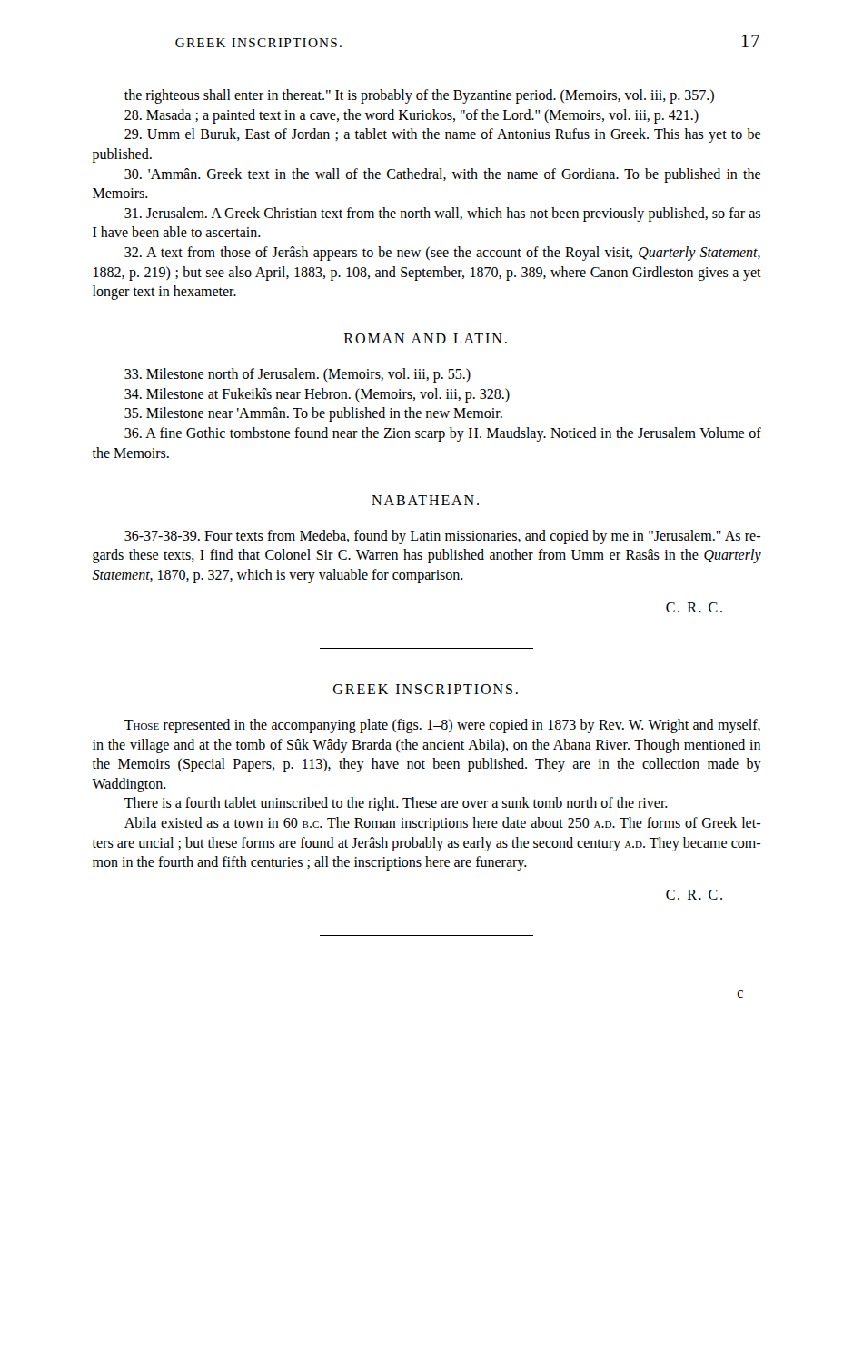GREEK INSCRIPTIONS. 17
the righteous shall enter in thereat." It is probably of the Byzantine period. (Memoirs, vol. iii, p. 357.)
28. Masada ; a painted text in a cave, the word Kuriokos, "of the Lord." (Memoirs, vol. iii, p. 421.)
29. Umm el Buruk, East of Jordan ; a tablet with the name of Antonius Rufus in Greek. This has yet to be published.
30. 'Ammân. Greek text in the wall of the Cathedral, with the name of Gordiana. To be published in the Memoirs.
31. Jerusalem. A Greek Christian text from the north wall, which has not been previously published, so far as I have been able to ascertain.
32. A text from those of Jerâsh appears to be new (see the account of the Royal visit, Quarterly Statement, 1882, p. 219) ; but see also April, 1883, p. 108, and September, 1870, p. 389, where Canon Girdleston gives a yet longer text in hexameter.
ROMAN AND LATIN.
33. Milestone north of Jerusalem. (Memoirs, vol. iii, p. 55.)
34. Milestone at Fukeikîs near Hebron. (Memoirs, vol. iii, p. 328.)
35. Milestone near 'Ammân. To be published in the new Memoir.
36. A fine Gothic tombstone found near the Zion scarp by H. Maudslay. Noticed in the Jerusalem Volume of the Memoirs.
NABATHEAN.
36-37-38-39. Four texts from Medeba, found by Latin missionaries, and copied by me in "Jerusalem." As regards these texts, I find that Colonel Sir C. Warren has published another from Umm er Rasâs in the Quarterly Statement, 1870, p. 327, which is very valuable for comparison.
C. R. C.
GREEK INSCRIPTIONS.
Those represented in the accompanying plate (figs. 1–8) were copied in 1873 by Rev. W. Wright and myself, in the village and at the tomb of Sûk Wâdy Brarda (the ancient Abila), on the Abana River. Though mentioned in the Memoirs (Special Papers, p. 113), they have not been published. They are in the collection made by Waddington.
There is a fourth tablet uninscribed to the right. These are over a sunk tomb north of the river.
Abila existed as a town in 60 b.c. The Roman inscriptions here date about 250 a.d. The forms of Greek letters are uncial ; but these forms are found at Jerâsh probably as early as the second century a.d. They became common in the fourth and fifth centuries ; all the inscriptions here are funerary.
C. R. C.
c